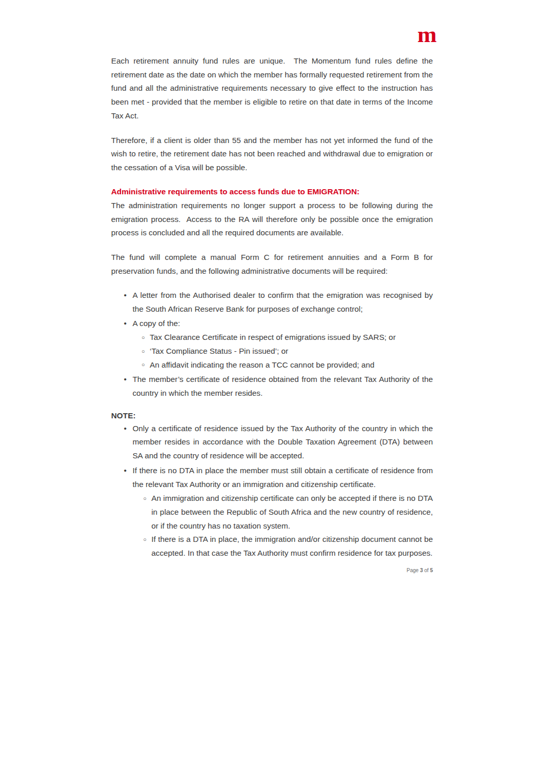m
Each retirement annuity fund rules are unique. The Momentum fund rules define the retirement date as the date on which the member has formally requested retirement from the fund and all the administrative requirements necessary to give effect to the instruction has been met - provided that the member is eligible to retire on that date in terms of the Income Tax Act.
Therefore, if a client is older than 55 and the member has not yet informed the fund of the wish to retire, the retirement date has not been reached and withdrawal due to emigration or the cessation of a Visa will be possible.
Administrative requirements to access funds due to EMIGRATION:
The administration requirements no longer support a process to be following during the emigration process. Access to the RA will therefore only be possible once the emigration process is concluded and all the required documents are available.
The fund will complete a manual Form C for retirement annuities and a Form B for preservation funds, and the following administrative documents will be required:
A letter from the Authorised dealer to confirm that the emigration was recognised by the South African Reserve Bank for purposes of exchange control;
A copy of the:
Tax Clearance Certificate in respect of emigrations issued by SARS; or
‘Tax Compliance Status - Pin issued’; or
An affidavit indicating the reason a TCC cannot be provided; and
The member’s certificate of residence obtained from the relevant Tax Authority of the country in which the member resides.
NOTE:
Only a certificate of residence issued by the Tax Authority of the country in which the member resides in accordance with the Double Taxation Agreement (DTA) between SA and the country of residence will be accepted.
If there is no DTA in place the member must still obtain a certificate of residence from the relevant Tax Authority or an immigration and citizenship certificate.
An immigration and citizenship certificate can only be accepted if there is no DTA in place between the Republic of South Africa and the new country of residence, or if the country has no taxation system.
If there is a DTA in place, the immigration and/or citizenship document cannot be accepted. In that case the Tax Authority must confirm residence for tax purposes.
Page 3 of 5